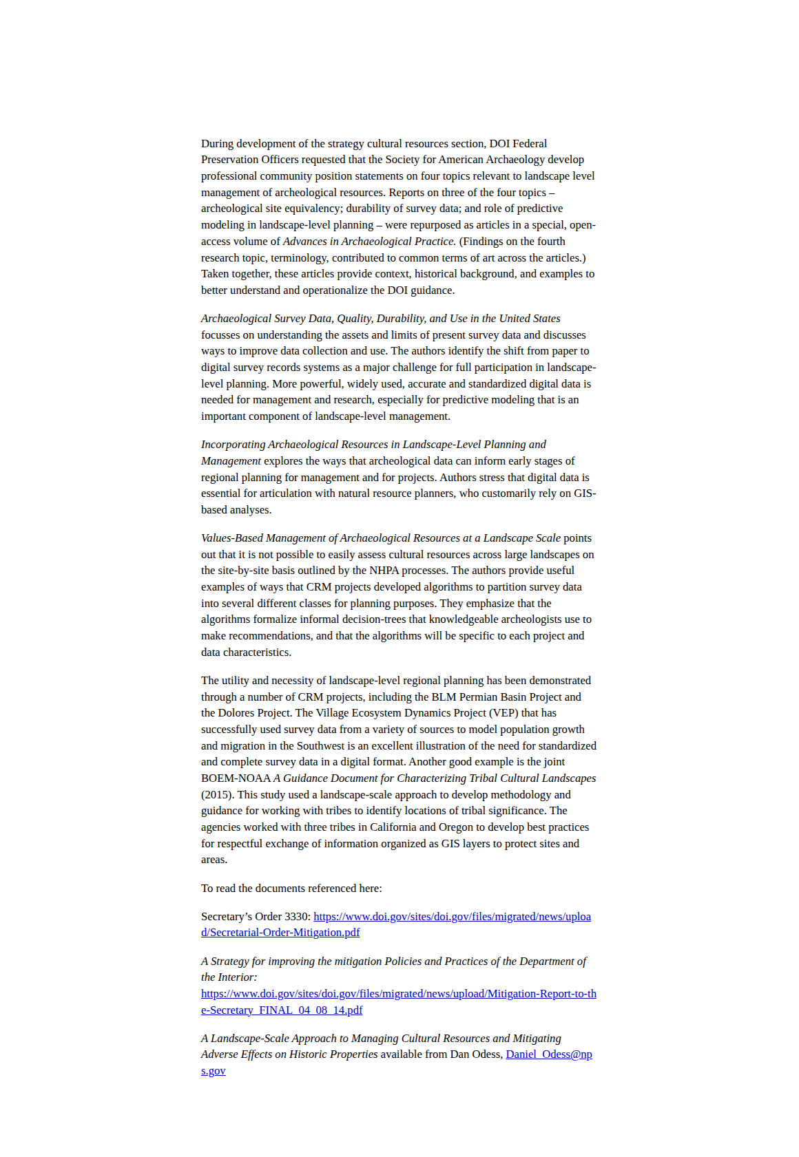During development of the strategy cultural resources section, DOI Federal Preservation Officers requested that the Society for American Archaeology develop professional community position statements on four topics relevant to landscape level management of archeological resources. Reports on three of the four topics – archeological site equivalency; durability of survey data; and role of predictive modeling in landscape-level planning – were repurposed as articles in a special, open-access volume of Advances in Archaeological Practice. (Findings on the fourth research topic, terminology, contributed to common terms of art across the articles.) Taken together, these articles provide context, historical background, and examples to better understand and operationalize the DOI guidance.
Archaeological Survey Data, Quality, Durability, and Use in the United States focusses on understanding the assets and limits of present survey data and discusses ways to improve data collection and use. The authors identify the shift from paper to digital survey records systems as a major challenge for full participation in landscape-level planning. More powerful, widely used, accurate and standardized digital data is needed for management and research, especially for predictive modeling that is an important component of landscape-level management.
Incorporating Archaeological Resources in Landscape-Level Planning and Management explores the ways that archeological data can inform early stages of regional planning for management and for projects. Authors stress that digital data is essential for articulation with natural resource planners, who customarily rely on GIS-based analyses.
Values-Based Management of Archaeological Resources at a Landscape Scale points out that it is not possible to easily assess cultural resources across large landscapes on the site-by-site basis outlined by the NHPA processes. The authors provide useful examples of ways that CRM projects developed algorithms to partition survey data into several different classes for planning purposes. They emphasize that the algorithms formalize informal decision-trees that knowledgeable archeologists use to make recommendations, and that the algorithms will be specific to each project and data characteristics.
The utility and necessity of landscape-level regional planning has been demonstrated through a number of CRM projects, including the BLM Permian Basin Project and the Dolores Project. The Village Ecosystem Dynamics Project (VEP) that has successfully used survey data from a variety of sources to model population growth and migration in the Southwest is an excellent illustration of the need for standardized and complete survey data in a digital format. Another good example is the joint BOEM-NOAA A Guidance Document for Characterizing Tribal Cultural Landscapes (2015). This study used a landscape-scale approach to develop methodology and guidance for working with tribes to identify locations of tribal significance. The agencies worked with three tribes in California and Oregon to develop best practices for respectful exchange of information organized as GIS layers to protect sites and areas.
To read the documents referenced here:
Secretary’s Order 3330: https://www.doi.gov/sites/doi.gov/files/migrated/news/upload/Secretarial-Order-Mitigation.pdf
A Strategy for improving the mitigation Policies and Practices of the Department of the Interior:
https://www.doi.gov/sites/doi.gov/files/migrated/news/upload/Mitigation-Report-to-the-Secretary_FINAL_04_08_14.pdf
A Landscape-Scale Approach to Managing Cultural Resources and Mitigating Adverse Effects on Historic Properties available from Dan Odess, Daniel_Odess@nps.gov